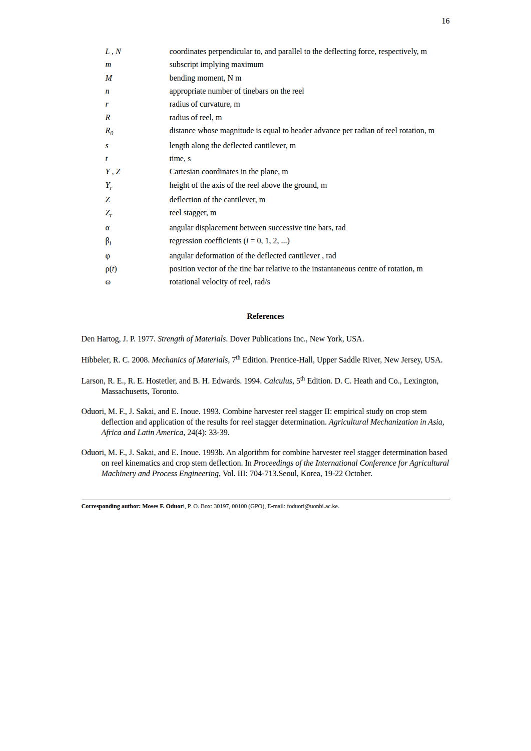16
L , N
coordinates perpendicular to, and parallel to the deflecting force, respectively, m
m
subscript implying maximum
M
bending moment, N m
n
appropriate number of tinebars on the reel
r
radius of curvature, m
R
radius of reel, m
R0
distance whose magnitude is equal to header advance per radian of reel rotation, m
s
length along the deflected cantilever, m
t
time, s
Y , Z
Cartesian coordinates in the plane, m
Yr
height of the axis of the reel above the ground, m
Z
deflection of the cantilever, m
Zr
reel stagger, m
α
angular displacement between successive tine bars, rad
βi
regression coefficients (i = 0, 1, 2, ...)
φ
angular deformation of the deflected cantilever , rad
ρ(t)
position vector of the tine bar relative to the instantaneous centre of rotation, m
ω
rotational velocity of reel, rad/s
References
Den Hartog, J. P. 1977. Strength of Materials. Dover Publications Inc., New York, USA.
Hibbeler, R. C. 2008. Mechanics of Materials, 7th Edition. Prentice-Hall, Upper Saddle River, New Jersey, USA.
Larson, R. E., R. E. Hostetler, and B. H. Edwards. 1994. Calculus, 5th Edition. D. C. Heath and Co., Lexington, Massachusetts, Toronto.
Oduori, M. F., J. Sakai, and E. Inoue. 1993. Combine harvester reel stagger II: empirical study on crop stem deflection and application of the results for reel stagger determination. Agricultural Mechanization in Asia, Africa and Latin America, 24(4): 33-39.
Oduori, M. F., J. Sakai, and E. Inoue. 1993b. An algorithm for combine harvester reel stagger determination based on reel kinematics and crop stem deflection. In Proceedings of the International Conference for Agricultural Machinery and Process Engineering, Vol. III: 704-713.Seoul, Korea, 19-22 October.
Corresponding author: Moses F. Oduori, P. O. Box: 30197, 00100 (GPO), E-mail: foduori@uonbi.ac.ke.